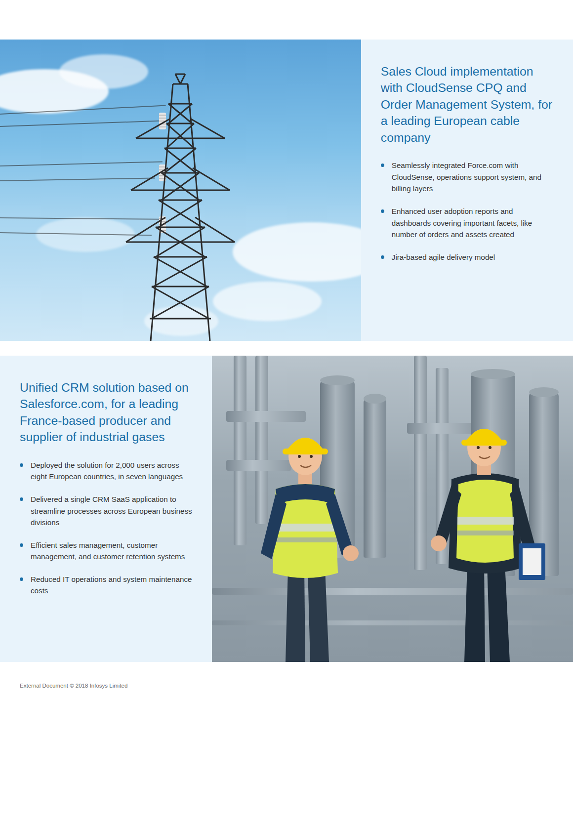Sales Cloud implementation with CloudSense CPQ and Order Management System, for a leading European cable company
Seamlessly integrated Force.com with CloudSense, operations support system, and billing layers
Enhanced user adoption reports and dashboards covering important facets, like number of orders and assets created
Jira-based agile delivery model
Unified CRM solution based on Salesforce.com, for a leading France-based producer and supplier of industrial gases
Deployed the solution for 2,000 users across eight European countries, in seven languages
Delivered a single CRM SaaS application to streamline processes across European business divisions
Efficient sales management, customer management, and customer retention systems
Reduced IT operations and system maintenance costs
External Document © 2018 Infosys Limited